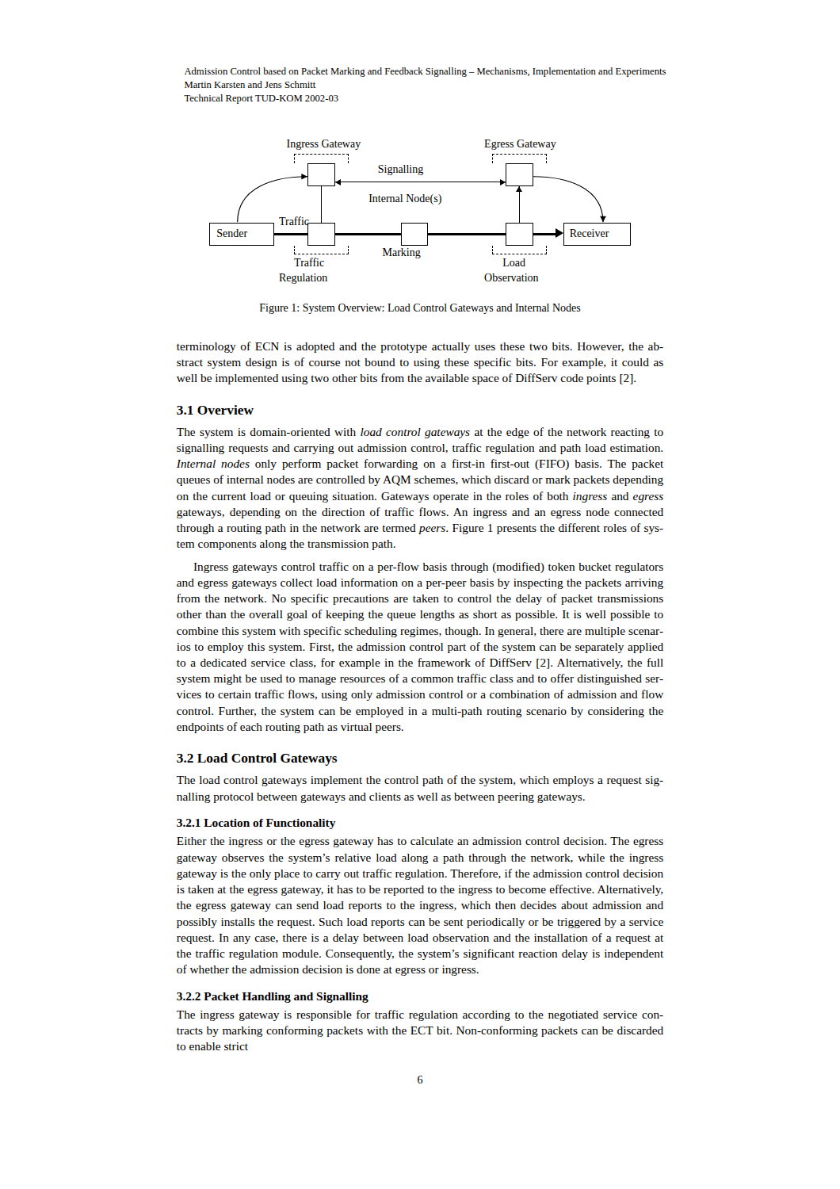Admission Control based on Packet Marking and Feedback Signalling – Mechanisms, Implementation and Experiments
Martin Karsten and Jens Schmitt
Technical Report TUD-KOM 2002-03
Ingress Gateway
Egress Gateway
Signalling
Internal Node(s)
Sender
Receiver
Traffic
Traffic
Regulation
Marking
Load
Observation
Figure 1: System Overview: Load Control Gateways and Internal Nodes
terminology of ECN is adopted and the prototype actually uses these two bits. However, the abstract system design is of course not bound to using these specific bits. For example, it could as well be implemented using two other bits from the available space of DiffServ code points [2].
3.1 Overview
The system is domain-oriented with load control gateways at the edge of the network reacting to signalling requests and carrying out admission control, traffic regulation and path load estimation. Internal nodes only perform packet forwarding on a first-in first-out (FIFO) basis. The packet queues of internal nodes are controlled by AQM schemes, which discard or mark packets depending on the current load or queuing situation. Gateways operate in the roles of both ingress and egress gateways, depending on the direction of traffic flows. An ingress and an egress node connected through a routing path in the network are termed peers. Figure 1 presents the different roles of system components along the transmission path.
Ingress gateways control traffic on a per-flow basis through (modified) token bucket regulators and egress gateways collect load information on a per-peer basis by inspecting the packets arriving from the network. No specific precautions are taken to control the delay of packet transmissions other than the overall goal of keeping the queue lengths as short as possible. It is well possible to combine this system with specific scheduling regimes, though. In general, there are multiple scenarios to employ this system. First, the admission control part of the system can be separately applied to a dedicated service class, for example in the framework of DiffServ [2]. Alternatively, the full system might be used to manage resources of a common traffic class and to offer distinguished services to certain traffic flows, using only admission control or a combination of admission and flow control. Further, the system can be employed in a multi-path routing scenario by considering the endpoints of each routing path as virtual peers.
3.2 Load Control Gateways
The load control gateways implement the control path of the system, which employs a request signalling protocol between gateways and clients as well as between peering gateways.
3.2.1 Location of Functionality
Either the ingress or the egress gateway has to calculate an admission control decision. The egress gateway observes the system’s relative load along a path through the network, while the ingress gateway is the only place to carry out traffic regulation. Therefore, if the admission control decision is taken at the egress gateway, it has to be reported to the ingress to become effective. Alternatively, the egress gateway can send load reports to the ingress, which then decides about admission and possibly installs the request. Such load reports can be sent periodically or be triggered by a service request. In any case, there is a delay between load observation and the installation of a request at the traffic regulation module. Consequently, the system’s significant reaction delay is independent of whether the admission decision is done at egress or ingress.
3.2.2 Packet Handling and Signalling
The ingress gateway is responsible for traffic regulation according to the negotiated service contracts by marking conforming packets with the ECT bit. Non-conforming packets can be discarded to enable strict
6